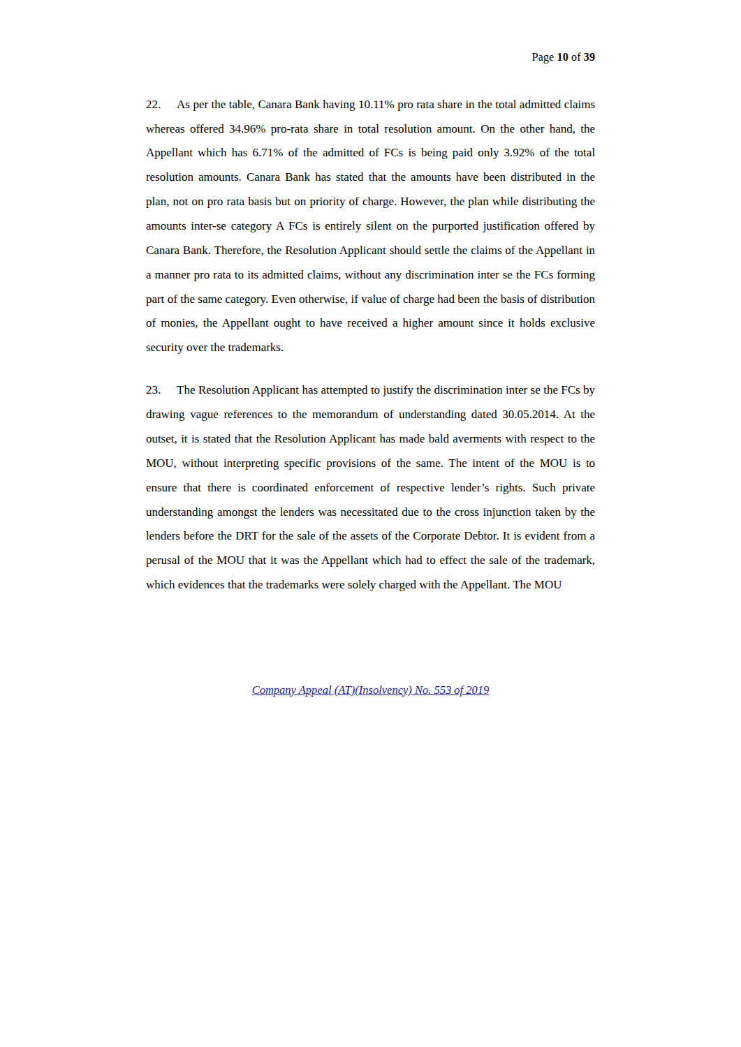Page 10 of 39
22. As per the table, Canara Bank having 10.11% pro rata share in the total admitted claims whereas offered 34.96% pro-rata share in total resolution amount. On the other hand, the Appellant which has 6.71% of the admitted of FCs is being paid only 3.92% of the total resolution amounts. Canara Bank has stated that the amounts have been distributed in the plan, not on pro rata basis but on priority of charge. However, the plan while distributing the amounts inter-se category A FCs is entirely silent on the purported justification offered by Canara Bank. Therefore, the Resolution Applicant should settle the claims of the Appellant in a manner pro rata to its admitted claims, without any discrimination inter se the FCs forming part of the same category. Even otherwise, if value of charge had been the basis of distribution of monies, the Appellant ought to have received a higher amount since it holds exclusive security over the trademarks.
23. The Resolution Applicant has attempted to justify the discrimination inter se the FCs by drawing vague references to the memorandum of understanding dated 30.05.2014. At the outset, it is stated that the Resolution Applicant has made bald averments with respect to the MOU, without interpreting specific provisions of the same. The intent of the MOU is to ensure that there is coordinated enforcement of respective lender’s rights. Such private understanding amongst the lenders was necessitated due to the cross injunction taken by the lenders before the DRT for the sale of the assets of the Corporate Debtor. It is evident from a perusal of the MOU that it was the Appellant which had to effect the sale of the trademark, which evidences that the trademarks were solely charged with the Appellant. The MOU
Company Appeal (AT)(Insolvency) No. 553 of 2019